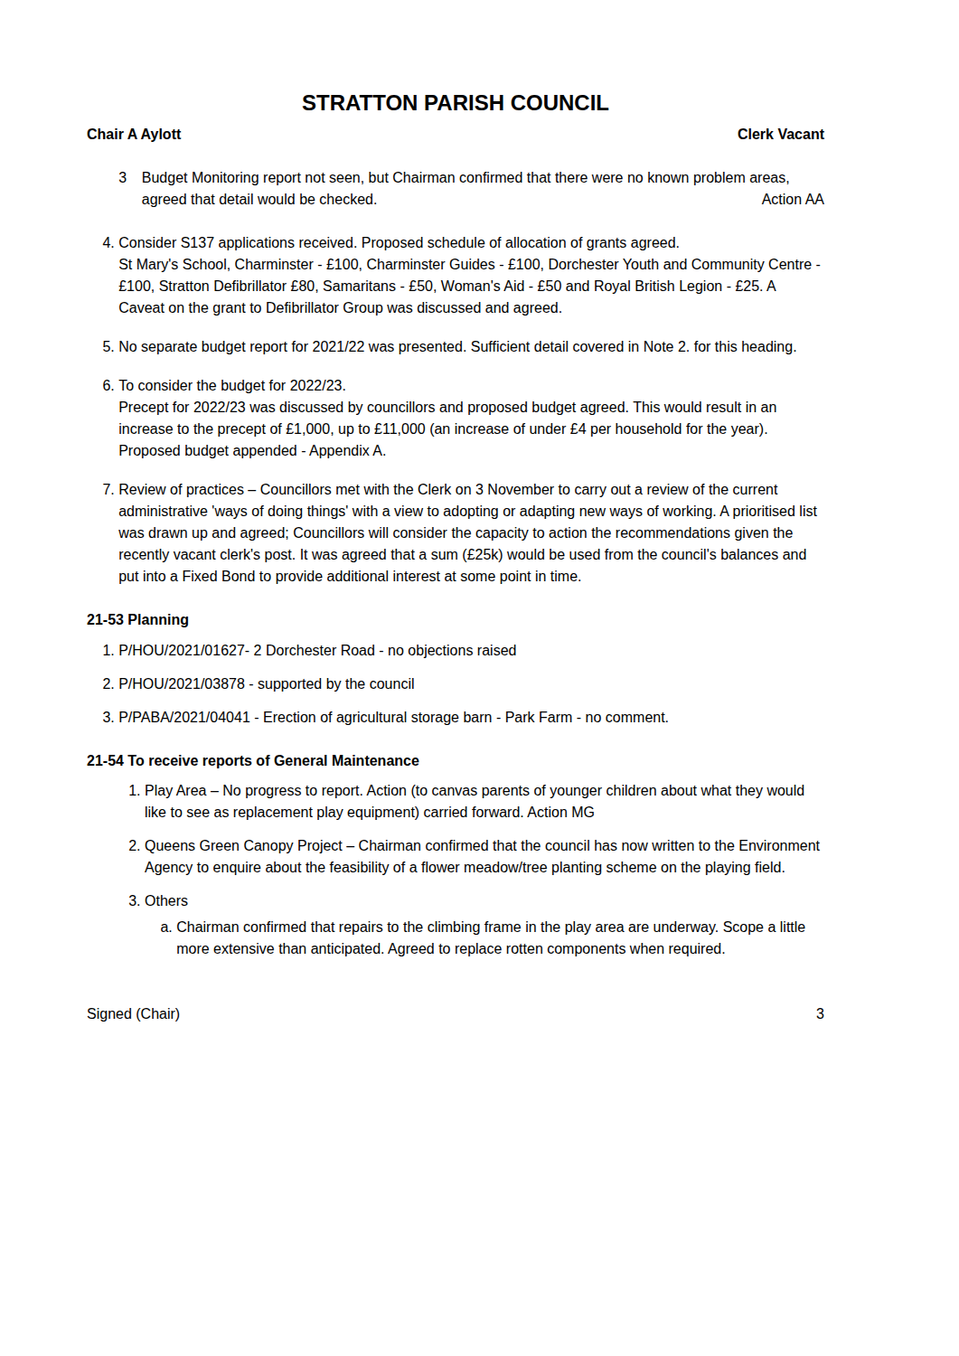STRATTON PARISH COUNCIL
Chair A Aylott Clerk Vacant
3 Budget Monitoring report not seen, but Chairman confirmed that there were no known problem areas, agreed that detail would be checked. Action AA
Consider S137 applications received. Proposed schedule of allocation of grants agreed.
St Mary's School, Charminster - £100, Charminster Guides - £100, Dorchester Youth and Community Centre - £100, Stratton Defibrillator £80, Samaritans - £50, Woman's Aid - £50 and Royal British Legion - £25. A Caveat on the grant to Defibrillator Group was discussed and agreed.
No separate budget report for 2021/22 was presented. Sufficient detail covered in Note 2. for this heading.
To consider the budget for 2022/23.
Precept for 2022/23 was discussed by councillors and proposed budget agreed. This would result in an increase to the precept of £1,000, up to £11,000 (an increase of under £4 per household for the year). Proposed budget appended - Appendix A.
Review of practices – Councillors met with the Clerk on 3 November to carry out a review of the current administrative 'ways of doing things' with a view to adopting or adapting new ways of working. A prioritised list was drawn up and agreed; Councillors will consider the capacity to action the recommendations given the recently vacant clerk's post. It was agreed that a sum (£25k) would be used from the council's balances and put into a Fixed Bond to provide additional interest at some point in time.
21-53 Planning
P/HOU/2021/01627- 2 Dorchester Road - no objections raised
P/HOU/2021/03878 - supported by the council
P/PABA/2021/04041 - Erection of agricultural storage barn - Park Farm - no comment.
21-54 To receive reports of General Maintenance
Play Area – No progress to report. Action (to canvas parents of younger children about what they would like to see as replacement play equipment) carried forward. Action MG
Queens Green Canopy Project – Chairman confirmed that the council has now written to the Environment Agency to enquire about the feasibility of a flower meadow/tree planting scheme on the playing field.
Others
Chairman confirmed that repairs to the climbing frame in the play area are underway. Scope a little more extensive than anticipated. Agreed to replace rotten components when required.
Signed (Chair) 3